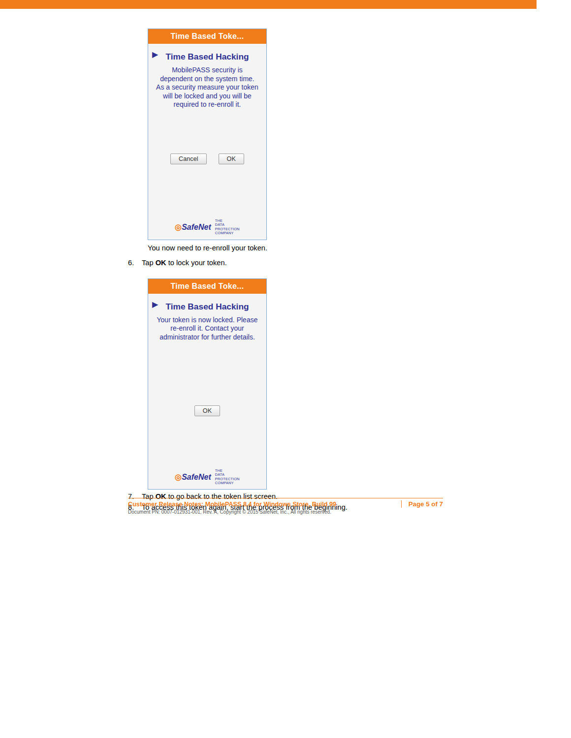Time Based Toke...
▶
Time Based Hacking
MobilePASS security is dependent on the system time. As a security measure your token will be locked and you will be required to re-enroll it.
Cancel OK
◎SafeNet THE
DATA
PROTECTION
COMPANY
You now need to re-enroll your token.
6. Tap OK to lock your token.
Time Based Toke...
▶
Time Based Hacking
Your token is now locked. Please re-enroll it. Contact your administrator for further details.
OK
◎SafeNet THE
DATA
PROTECTION
COMPANY
7. Tap OK to go back to the token list screen.
8. To access this token again, start the process from the beginning.
Customer Release Notes: MobilePASS 8.4 for Windows Store, Build 99
Document PN: 0007-012931-001, Rev. A, Copyright © 2015 SafeNet, Inc., All rights reserved.
Page 5 of 7